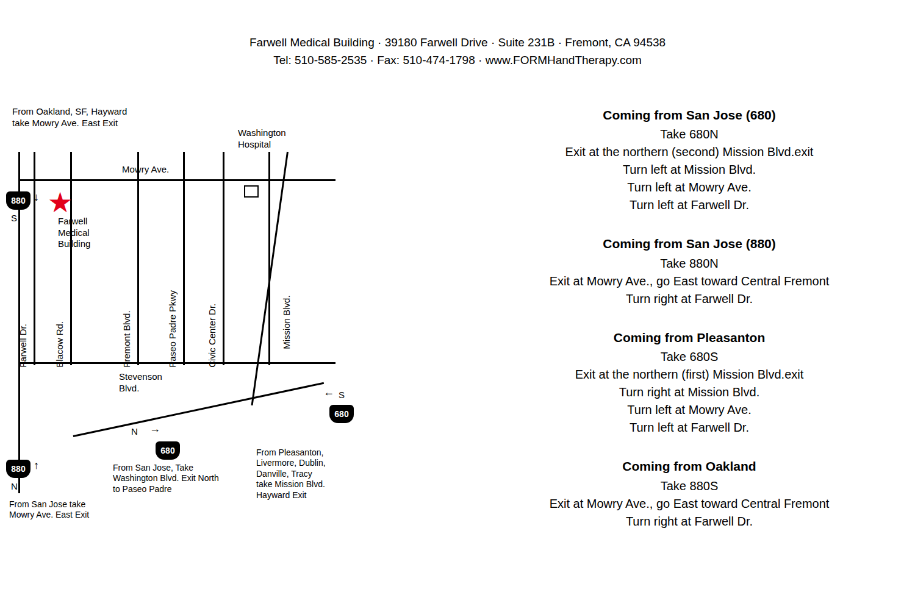Farwell Medical Building · 39180 Farwell Drive · Suite 231B · Fremont, CA 94538
Tel: 510-585-2535 · Fax: 510-474-1798 · www.FORMHandTherapy.com
★
880
880
680
680
↓
↑
→
←
From Oakland, SF, Hayward
take Mowry Ave. East Exit
Washington
Hospital
Mowry Ave.
Farwell
Medical
Building
Stevenson
Blvd.
S
N
N
S
From San Jose take
Mowry Ave. East Exit
From San Jose, Take
Washington Blvd. Exit North
to Paseo Padre
From Pleasanton,
Livermore, Dublin,
Danville, Tracy
take Mission Blvd.
Hayward Exit
Farwell Dr.
Blacow Rd.
Fremont Blvd.
Paseo Padre Pkwy
Civic Center Dr.
Mission Blvd.
Coming from San Jose (680)
Take 680N
Exit at the northern (second) Mission Blvd.exit
Turn left at Mission Blvd.
Turn left at Mowry Ave.
Turn left at Farwell Dr.
Coming from San Jose (880)
Take 880N
Exit at Mowry Ave., go East toward Central Fremont
Turn right at Farwell Dr.
Coming from Pleasanton
Take 680S
Exit at the northern (first) Mission Blvd.exit
Turn right at Mission Blvd.
Turn left at Mowry Ave.
Turn left at Farwell Dr.
Coming from Oakland
Take 880S
Exit at Mowry Ave., go East toward Central Fremont
Turn right at Farwell Dr.